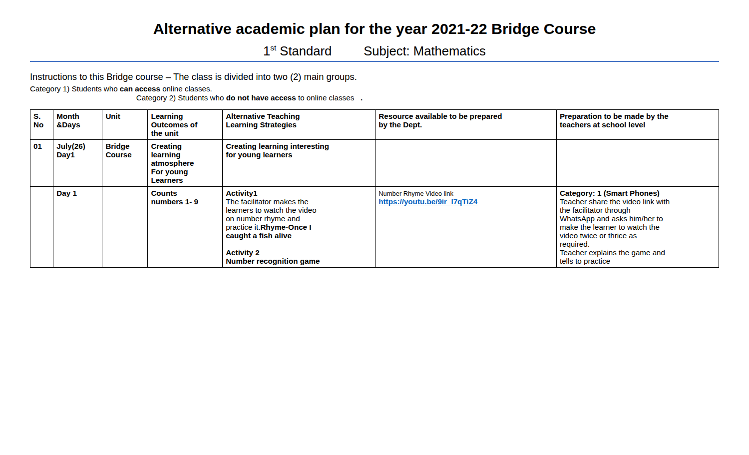Alternative academic plan for the year 2021-22 Bridge Course
1st Standard Subject: Mathematics
Instructions to this Bridge course – The class is divided into two (2) main groups.
Category 1) Students who can access online classes.
Category 2) Students who do not have access to online classes .
| S. No | Month &Days | Unit | Learning Outcomes of the unit | Alternative Teaching Learning Strategies | Resource available to be prepared by the Dept. | Preparation to be made by the teachers at school level |
| --- | --- | --- | --- | --- | --- | --- |
| 01 | July(26) Day1 | Bridge Course | Creating learning atmosphere For young Learners | Creating learning interesting for young learners | | |
| | Day 1 | | Counts numbers 1- 9 | Activity1 The facilitator makes the learners to watch the video on number rhyme and practice it. Rhyme-Once I caught a fish alive Activity 2 Number recognition game | Number Rhyme Video link https://youtu.be/9ir_l7qTiZ4 | Category: 1 (Smart Phones) Teacher share the video link with the facilitator through WhatsApp and asks him/her to make the learner to watch the video twice or thrice as required. Teacher explains the game and tells to practice |